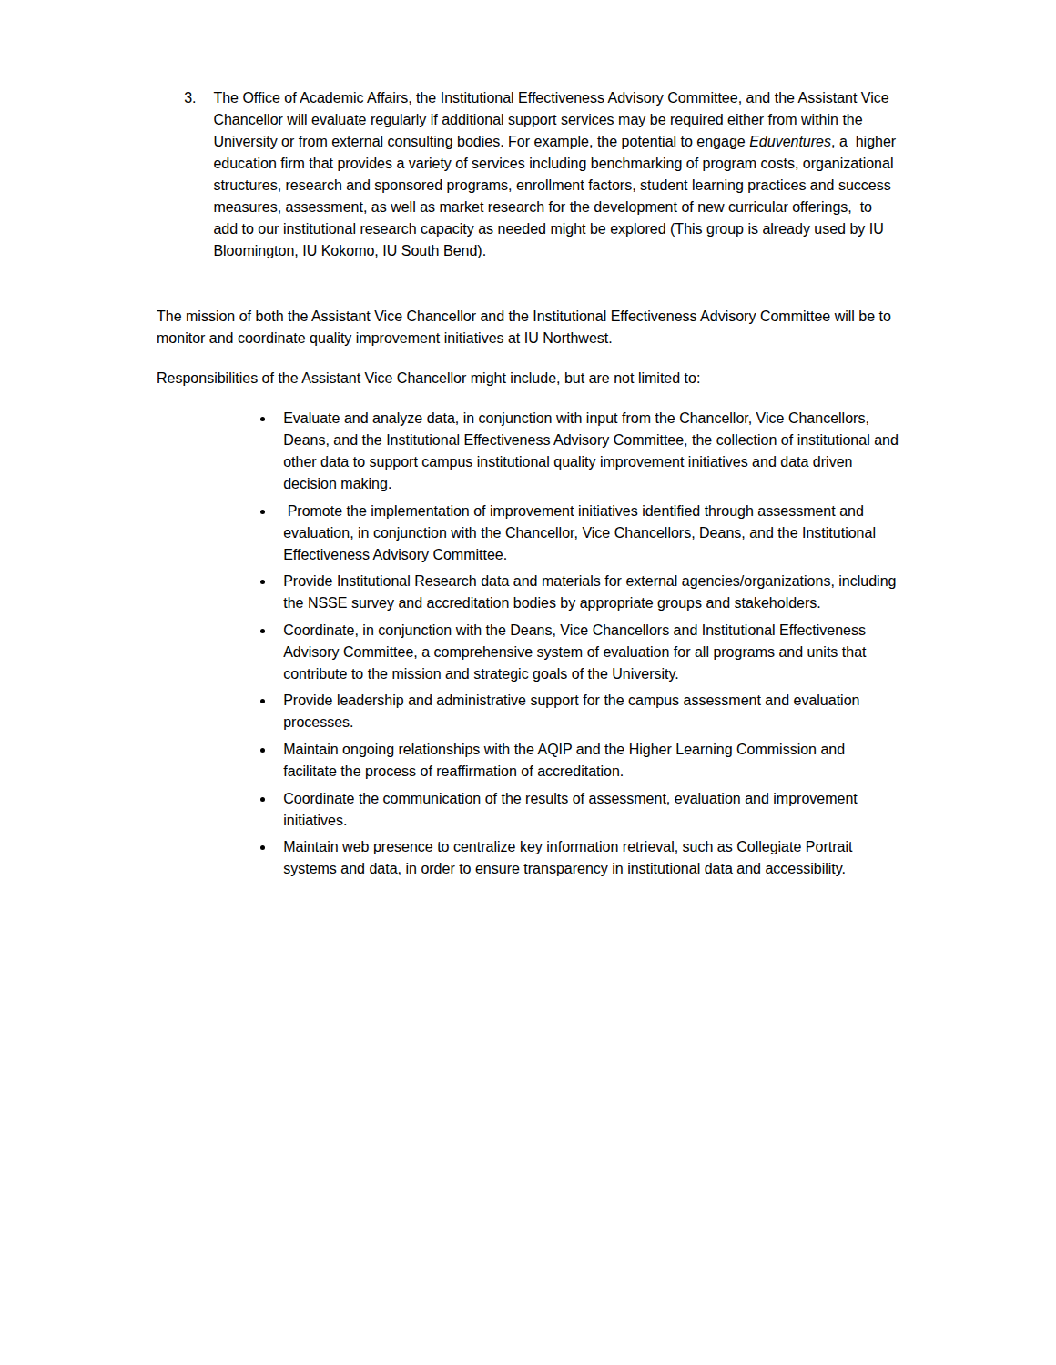The Office of Academic Affairs, the Institutional Effectiveness Advisory Committee, and the Assistant Vice Chancellor will evaluate regularly if additional support services may be required either from within the University or from external consulting bodies. For example, the potential to engage Eduventures, a higher education firm that provides a variety of services including benchmarking of program costs, organizational structures, research and sponsored programs, enrollment factors, student learning practices and success measures, assessment, as well as market research for the development of new curricular offerings, to add to our institutional research capacity as needed might be explored (This group is already used by IU Bloomington, IU Kokomo, IU South Bend).
The mission of both the Assistant Vice Chancellor and the Institutional Effectiveness Advisory Committee will be to monitor and coordinate quality improvement initiatives at IU Northwest.
Responsibilities of the Assistant Vice Chancellor might include, but are not limited to:
Evaluate and analyze data, in conjunction with input from the Chancellor, Vice Chancellors, Deans, and the Institutional Effectiveness Advisory Committee, the collection of institutional and other data to support campus institutional quality improvement initiatives and data driven decision making.
Promote the implementation of improvement initiatives identified through assessment and evaluation, in conjunction with the Chancellor, Vice Chancellors, Deans, and the Institutional Effectiveness Advisory Committee.
Provide Institutional Research data and materials for external agencies/organizations, including the NSSE survey and accreditation bodies by appropriate groups and stakeholders.
Coordinate, in conjunction with the Deans, Vice Chancellors and Institutional Effectiveness Advisory Committee, a comprehensive system of evaluation for all programs and units that contribute to the mission and strategic goals of the University.
Provide leadership and administrative support for the campus assessment and evaluation processes.
Maintain ongoing relationships with the AQIP and the Higher Learning Commission and facilitate the process of reaffirmation of accreditation.
Coordinate the communication of the results of assessment, evaluation and improvement initiatives.
Maintain web presence to centralize key information retrieval, such as Collegiate Portrait systems and data, in order to ensure transparency in institutional data and accessibility.